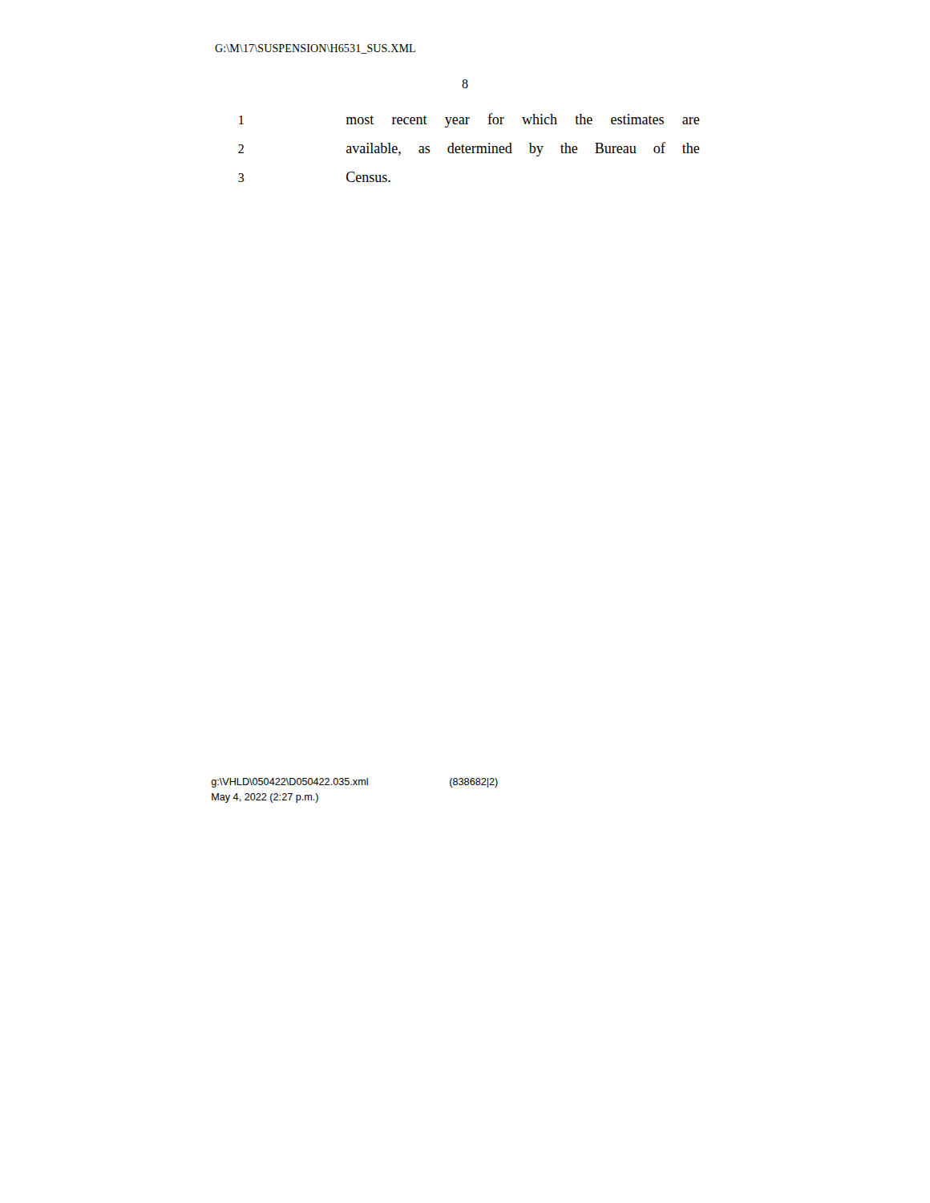G:\M\17\SUSPENSION\H6531_SUS.XML
8
1 most recent year for which the estimates are
2 available, as determined by the Bureau of the
3 Census.
g:\VHLD\050422\D050422.035.xml (838682|2)
May 4, 2022 (2:27 p.m.)